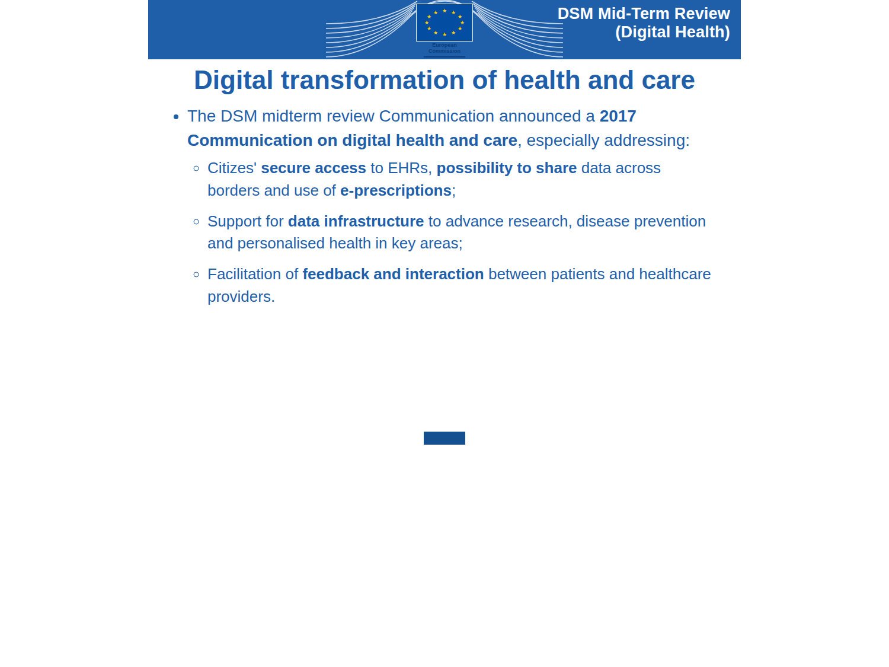DSM Mid-Term Review
(Digital Health)
★ ★ ★ ★ ★ ★ ★ ★ ★ ★ ★ ★
European
Commission
Digital transformation of health and care
The DSM midterm review Communication announced a 2017 Communication on digital health and care, especially addressing:
Citizes' secure access to EHRs, possibility to share data across borders and use of e-prescriptions;
Support for data infrastructure to advance research, disease prevention and personalised health in key areas;
Facilitation of feedback and interaction between patients and healthcare providers.